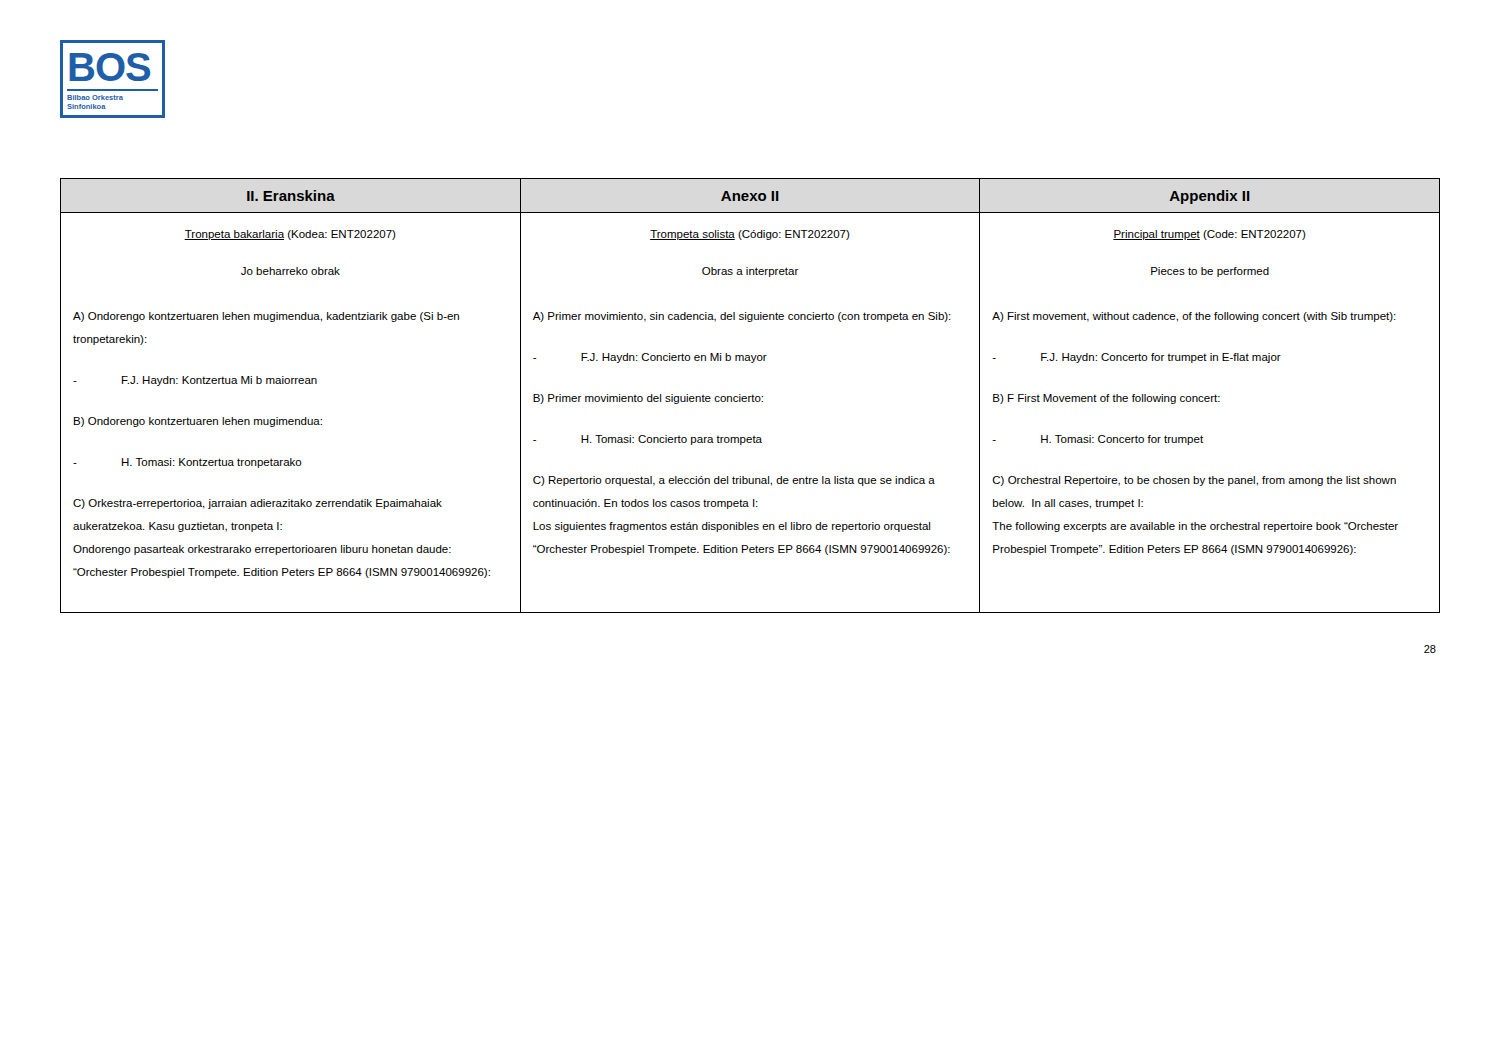BOS
Bilbao Orkestra
Sinfonikoa
| II. Eranskina | Anexo II | Appendix II |
| --- | --- | --- |
| Tronpeta bakarlaria (Kodea: ENT202207) Jo beharreko obrak A) Ondorengo kontzertuaren lehen mugimendua, kadentziarik gabe (Si b-en tronpetarekin): F.J. Haydn: Kontzertua Mi b maiorrean B) Ondorengo kontzertuaren lehen mugimendua: H. Tomasi: Kontzertua tronpetarako C) Orkestra-errepertorioa, jarraian adierazitako zerrendatik Epaimahaiak aukeratzekoa. Kasu guztietan, tronpeta I: Ondorengo pasarteak orkestrarako errepertorioaren liburu honetan daude: “Orchester Probespiel Trompete. Edition Peters EP 8664 (ISMN 9790014069926): | Trompeta solista (Código: ENT202207) Obras a interpretar A) Primer movimiento, sin cadencia, del siguiente concierto (con trompeta en Sib): F.J. Haydn: Concierto en Mi b mayor B) Primer movimiento del siguiente concierto: H. Tomasi: Concierto para trompeta C) Repertorio orquestal, a elección del tribunal, de entre la lista que se indica a continuación. En todos los casos trompeta I: Los siguientes fragmentos están disponibles en el libro de repertorio orquestal “Orchester Probespiel Trompete. Edition Peters EP 8664 (ISMN 9790014069926): | Principal trumpet (Code: ENT202207) Pieces to be performed A) First movement, without cadence, of the following concert (with Sib trumpet): F.J. Haydn: Concerto for trumpet in E-flat major B) F First Movement of the following concert: H. Tomasi: Concerto for trumpet C) Orchestral Repertoire, to be chosen by the panel, from among the list shown below. In all cases, trumpet I: The following excerpts are available in the orchestral repertoire book “Orchester Probespiel Trompete”. Edition Peters EP 8664 (ISMN 9790014069926): |
28